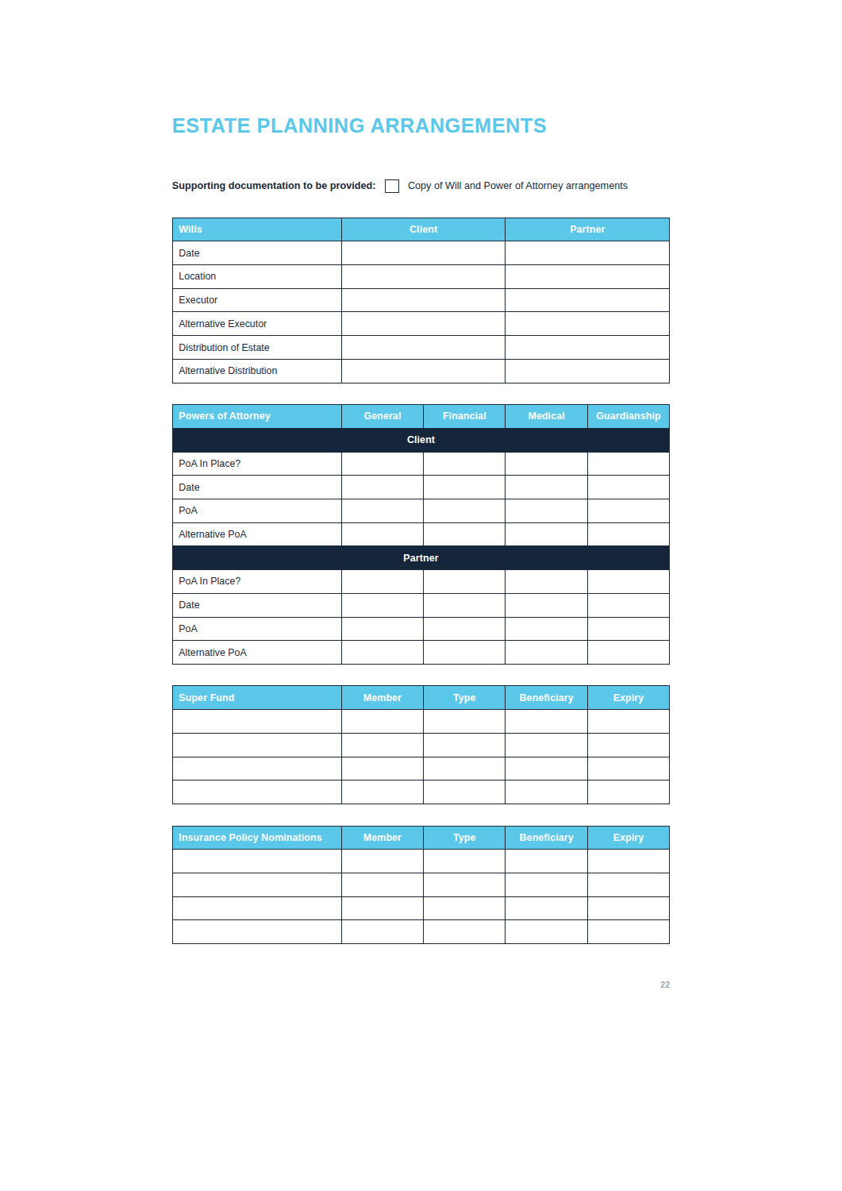Estate Planning Arrangements
Supporting documentation to be provided: Copy of Will and Power of Attorney arrangements
| Wills | Client | Partner |
| --- | --- | --- |
| Date | | |
| Location | | |
| Executor | | |
| Alternative Executor | | |
| Distribution of Estate | | |
| Alternative Distribution | | |
| Powers of Attorney | General | Financial | Medical | Guardianship |
| --- | --- | --- | --- | --- |
| Client |
| PoA In Place? | | | | |
| Date | | | | |
| PoA | | | | |
| Alternative PoA | | | | |
| Partner |
| PoA In Place? | | | | |
| Date | | | | |
| PoA | | | | |
| Alternative PoA | | | | |
| Super Fund | Member | Type | Beneficiary | Expiry |
| --- | --- | --- | --- | --- |
| Insurance Policy Nominations | Member | Type | Beneficiary | Expiry |
| --- | --- | --- | --- | --- |
22